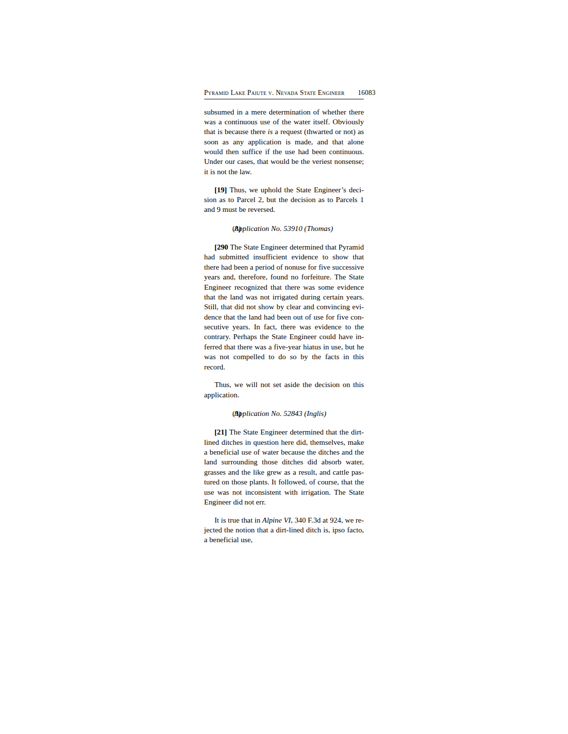Pyramid Lake Paiute v. Nevada State Engineer 16083
subsumed in a mere determination of whether there was a continuous use of the water itself. Obviously that is because there is a request (thwarted or not) as soon as any application is made, and that alone would then suffice if the use had been continuous. Under our cases, that would be the veriest nonsense; it is not the law.
[19] Thus, we uphold the State Engineer’s decision as to Parcel 2, but the decision as to Parcels 1 and 9 must be reversed.
(8) Application No. 53910 (Thomas)
[290 The State Engineer determined that Pyramid had submitted insufficient evidence to show that there had been a period of nonuse for five successive years and, therefore, found no forfeiture. The State Engineer recognized that there was some evidence that the land was not irrigated during certain years. Still, that did not show by clear and convincing evidence that the land had been out of use for five consecutive years. In fact, there was evidence to the contrary. Perhaps the State Engineer could have inferred that there was a five-year hiatus in use, but he was not compelled to do so by the facts in this record.
Thus, we will not set aside the decision on this application.
(9) Application No. 52843 (Inglis)
[21] The State Engineer determined that the dirt-lined ditches in question here did, themselves, make a beneficial use of water because the ditches and the land surrounding those ditches did absorb water, grasses and the like grew as a result, and cattle pastured on those plants. It followed, of course, that the use was not inconsistent with irrigation. The State Engineer did not err.
It is true that in Alpine VI, 340 F.3d at 924, we rejected the notion that a dirt-lined ditch is, ipso facto, a beneficial use,